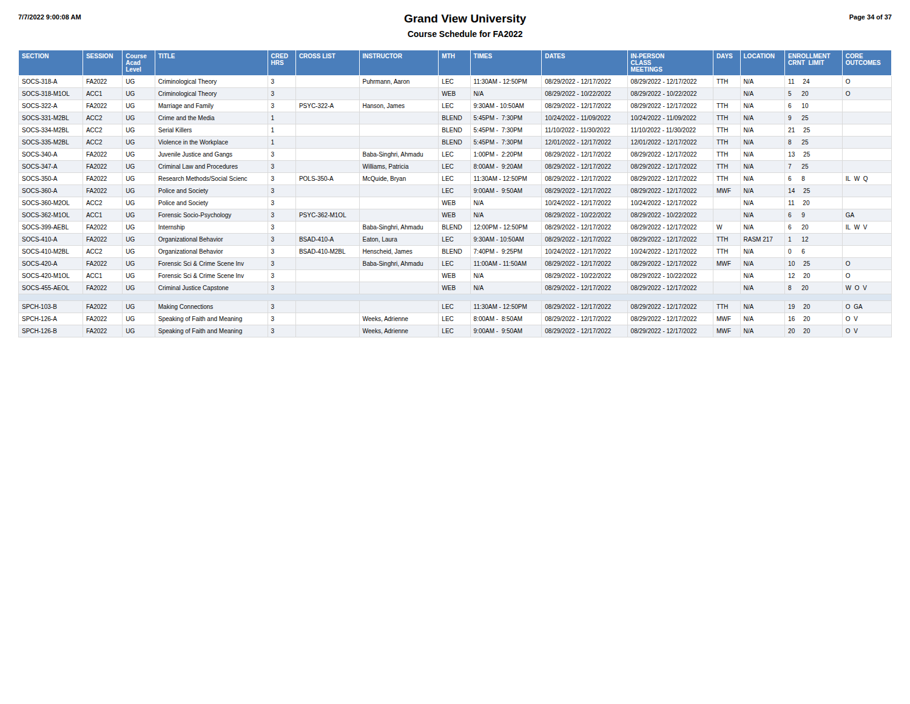7/7/2022 9:00:08 AM
Grand View University
Course Schedule for FA2022
Page 34 of 37
| SECTION | SESSION | Course Acad Level | TITLE | CRED HRS | CROSS LIST | INSTRUCTOR | MTH | TIMES | DATES | IN-PERSON CLASS MEETINGS | DAYS | LOCATION | ENROLLMENT CRNT LIMIT | CORE OUTCOMES |
| --- | --- | --- | --- | --- | --- | --- | --- | --- | --- | --- | --- | --- | --- | --- |
| SOCS-318-A | FA2022 | UG | Criminological Theory | 3 | | Puhrmann, Aaron | LEC | 11:30AM - 12:50PM | 08/29/2022 - 12/17/2022 | 08/29/2022 - 12/17/2022 | TTH | N/A | 11 24 | O |
| SOCS-318-M1OL | ACC1 | UG | Criminological Theory | 3 | | | WEB | N/A | 08/29/2022 - 10/22/2022 | 08/29/2022 - 10/22/2022 | | N/A | 5 20 | O |
| SOCS-322-A | FA2022 | UG | Marriage and Family | 3 | PSYC-322-A | Hanson, James | LEC | 9:30AM - 10:50AM | 08/29/2022 - 12/17/2022 | 08/29/2022 - 12/17/2022 | TTH | N/A | 6 10 | |
| SOCS-331-M2BL | ACC2 | UG | Crime and the Media | 1 | | | BLEND | 5:45PM - 7:30PM | 10/24/2022 - 11/09/2022 | 10/24/2022 - 11/09/2022 | TTH | N/A | 9 25 | |
| SOCS-334-M2BL | ACC2 | UG | Serial Killers | 1 | | | BLEND | 5:45PM - 7:30PM | 11/10/2022 - 11/30/2022 | 11/10/2022 - 11/30/2022 | TTH | N/A | 21 25 | |
| SOCS-335-M2BL | ACC2 | UG | Violence in the Workplace | 1 | | | BLEND | 5:45PM - 7:30PM | 12/01/2022 - 12/17/2022 | 12/01/2022 - 12/17/2022 | TTH | N/A | 8 25 | |
| SOCS-340-A | FA2022 | UG | Juvenile Justice and Gangs | 3 | | Baba-Singhri, Ahmadu | LEC | 1:00PM - 2:20PM | 08/29/2022 - 12/17/2022 | 08/29/2022 - 12/17/2022 | TTH | N/A | 13 25 | |
| SOCS-347-A | FA2022 | UG | Criminal Law and Procedures | 3 | | Williams, Patricia | LEC | 8:00AM - 9:20AM | 08/29/2022 - 12/17/2022 | 08/29/2022 - 12/17/2022 | TTH | N/A | 7 25 | |
| SOCS-350-A | FA2022 | UG | Research Methods/Social Scienc | 3 | POLS-350-A | McQuide, Bryan | LEC | 11:30AM - 12:50PM | 08/29/2022 - 12/17/2022 | 08/29/2022 - 12/17/2022 | TTH | N/A | 6 8 | IL W Q |
| SOCS-360-A | FA2022 | UG | Police and Society | 3 | | | LEC | 9:00AM - 9:50AM | 08/29/2022 - 12/17/2022 | 08/29/2022 - 12/17/2022 | MWF | N/A | 14 25 | |
| SOCS-360-M2OL | ACC2 | UG | Police and Society | 3 | | | WEB | N/A | 10/24/2022 - 12/17/2022 | 10/24/2022 - 12/17/2022 | | N/A | 11 20 | |
| SOCS-362-M1OL | ACC1 | UG | Forensic Socio-Psychology | 3 | PSYC-362-M1OL | | WEB | N/A | 08/29/2022 - 10/22/2022 | 08/29/2022 - 10/22/2022 | | N/A | 6 9 | GA |
| SOCS-399-AEBL | FA2022 | UG | Internship | 3 | | Baba-Singhri, Ahmadu | BLEND | 12:00PM - 12:50PM | 08/29/2022 - 12/17/2022 | 08/29/2022 - 12/17/2022 | W | N/A | 6 20 | IL W V |
| SOCS-410-A | FA2022 | UG | Organizational Behavior | 3 | BSAD-410-A | Eaton, Laura | LEC | 9:30AM - 10:50AM | 08/29/2022 - 12/17/2022 | 08/29/2022 - 12/17/2022 | TTH | RASM 217 | 1 12 | |
| SOCS-410-M2BL | ACC2 | UG | Organizational Behavior | 3 | BSAD-410-M2BL | Henscheid, James | BLEND | 7:40PM - 9:25PM | 10/24/2022 - 12/17/2022 | 10/24/2022 - 12/17/2022 | TTH | N/A | 0 6 | |
| SOCS-420-A | FA2022 | UG | Forensic Sci & Crime Scene Inv | 3 | | Baba-Singhri, Ahmadu | LEC | 11:00AM - 11:50AM | 08/29/2022 - 12/17/2022 | 08/29/2022 - 12/17/2022 | MWF | N/A | 10 25 | O |
| SOCS-420-M1OL | ACC1 | UG | Forensic Sci & Crime Scene Inv | 3 | | | WEB | N/A | 08/29/2022 - 10/22/2022 | 08/29/2022 - 10/22/2022 | | N/A | 12 20 | O |
| SOCS-455-AEOL | FA2022 | UG | Criminal Justice Capstone | 3 | | | WEB | N/A | 08/29/2022 - 12/17/2022 | 08/29/2022 - 12/17/2022 | | N/A | 8 20 | W O V |
| SPCH-103-B | FA2022 | UG | Making Connections | 3 | | | LEC | 11:30AM - 12:50PM | 08/29/2022 - 12/17/2022 | 08/29/2022 - 12/17/2022 | TTH | N/A | 19 20 | O GA |
| SPCH-126-A | FA2022 | UG | Speaking of Faith and Meaning | 3 | | Weeks, Adrienne | LEC | 8:00AM - 8:50AM | 08/29/2022 - 12/17/2022 | 08/29/2022 - 12/17/2022 | MWF | N/A | 16 20 | O V |
| SPCH-126-B | FA2022 | UG | Speaking of Faith and Meaning | 3 | | Weeks, Adrienne | LEC | 9:00AM - 9:50AM | 08/29/2022 - 12/17/2022 | 08/29/2022 - 12/17/2022 | MWF | N/A | 20 20 | O V |